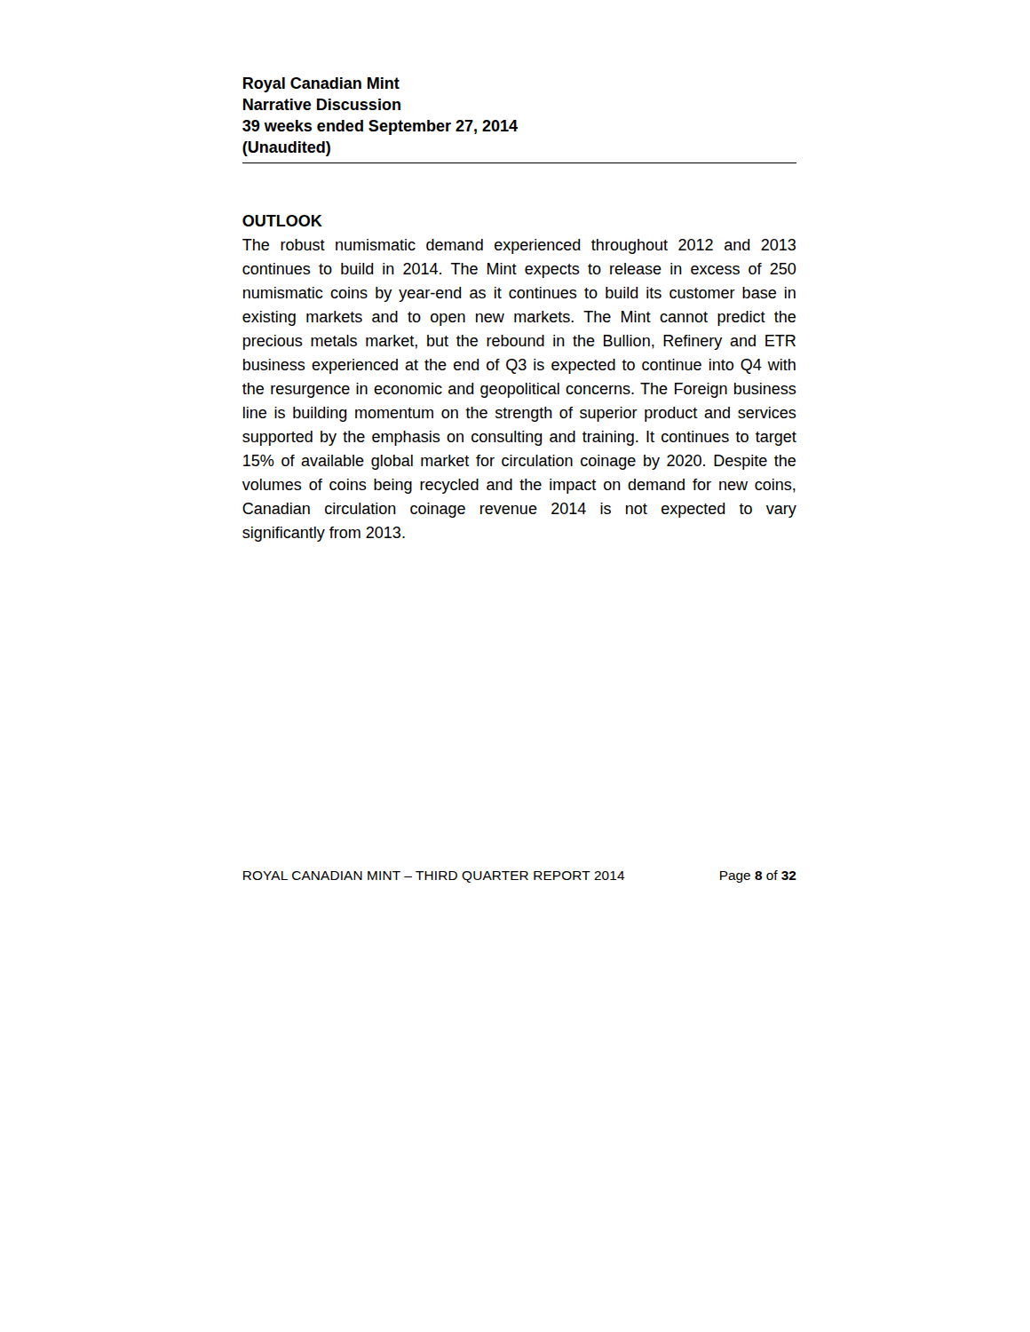Royal Canadian Mint
Narrative Discussion
39 weeks ended September 27, 2014
(Unaudited)
OUTLOOK
The robust numismatic demand experienced throughout 2012 and 2013 continues to build in 2014. The Mint expects to release in excess of 250 numismatic coins by year-end as it continues to build its customer base in existing markets and to open new markets. The Mint cannot predict the precious metals market, but the rebound in the Bullion, Refinery and ETR business experienced at the end of Q3 is expected to continue into Q4 with the resurgence in economic and geopolitical concerns. The Foreign business line is building momentum on the strength of superior product and services supported by the emphasis on consulting and training. It continues to target 15% of available global market for circulation coinage by 2020. Despite the volumes of coins being recycled and the impact on demand for new coins, Canadian circulation coinage revenue 2014 is not expected to vary significantly from 2013.
ROYAL CANADIAN MINT – THIRD QUARTER REPORT 2014
Page 8 of 32